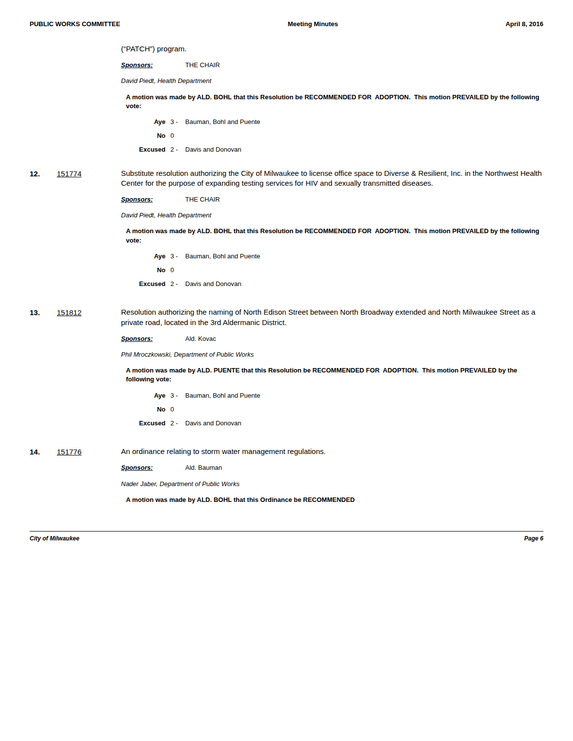PUBLIC WORKS COMMITTEE Meeting Minutes April 8, 2016
(“PATCH”) program.
Sponsors: THE CHAIR
David Piedt, Health Department
A motion was made by ALD. BOHL that this Resolution be RECOMMENDED FOR ADOPTION. This motion PREVAILED by the following vote:
Aye 3 - Bauman, Bohl and Puente
No 0
Excused 2 - Davis and Donovan
12.
151774
Substitute resolution authorizing the City of Milwaukee to license office space to Diverse & Resilient, Inc. in the Northwest Health Center for the purpose of expanding testing services for HIV and sexually transmitted diseases.
Sponsors: THE CHAIR
David Piedt, Health Department
A motion was made by ALD. BOHL that this Resolution be RECOMMENDED FOR ADOPTION. This motion PREVAILED by the following vote:
Aye 3 - Bauman, Bohl and Puente
No 0
Excused 2 - Davis and Donovan
13.
151812
Resolution authorizing the naming of North Edison Street between North Broadway extended and North Milwaukee Street as a private road, located in the 3rd Aldermanic District.
Sponsors: Ald. Kovac
Phil Mroczkowski, Department of Public Works
A motion was made by ALD. PUENTE that this Resolution be RECOMMENDED FOR ADOPTION. This motion PREVAILED by the following vote:
Aye 3 - Bauman, Bohl and Puente
No 0
Excused 2 - Davis and Donovan
14.
151776
An ordinance relating to storm water management regulations.
Sponsors: Ald. Bauman
Nader Jaber, Department of Public Works
A motion was made by ALD. BOHL that this Ordinance be RECOMMENDED
City of Milwaukee Page 6